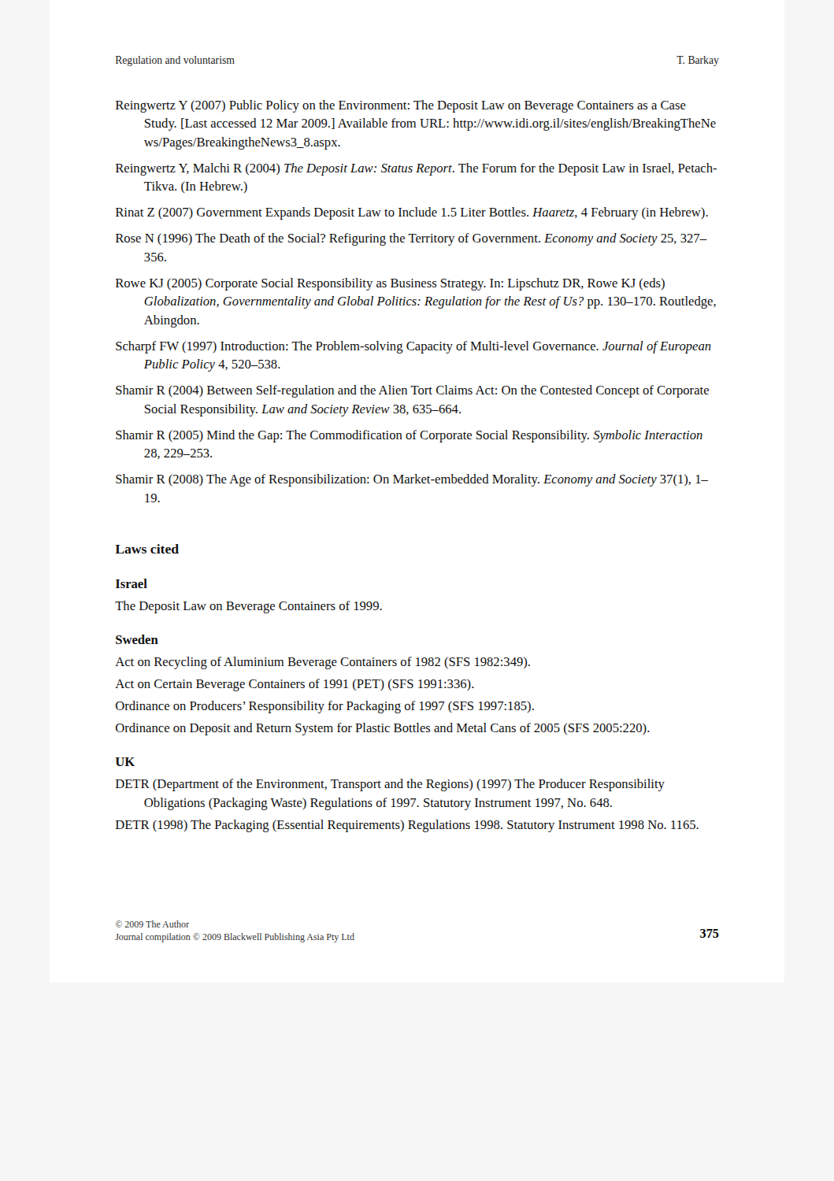Regulation and voluntarism T. Barkay
Reingwertz Y (2007) Public Policy on the Environment: The Deposit Law on Beverage Containers as a Case Study. [Last accessed 12 Mar 2009.] Available from URL: http://www.idi.org.il/sites/english/BreakingTheNews/Pages/BreakingtheNews3_8.aspx.
Reingwertz Y, Malchi R (2004) The Deposit Law: Status Report. The Forum for the Deposit Law in Israel, Petach-Tikva. (In Hebrew.)
Rinat Z (2007) Government Expands Deposit Law to Include 1.5 Liter Bottles. Haaretz, 4 February (in Hebrew).
Rose N (1996) The Death of the Social? Refiguring the Territory of Government. Economy and Society 25, 327–356.
Rowe KJ (2005) Corporate Social Responsibility as Business Strategy. In: Lipschutz DR, Rowe KJ (eds) Globalization, Governmentality and Global Politics: Regulation for the Rest of Us? pp. 130–170. Routledge, Abingdon.
Scharpf FW (1997) Introduction: The Problem-solving Capacity of Multi-level Governance. Journal of European Public Policy 4, 520–538.
Shamir R (2004) Between Self-regulation and the Alien Tort Claims Act: On the Contested Concept of Corporate Social Responsibility. Law and Society Review 38, 635–664.
Shamir R (2005) Mind the Gap: The Commodification of Corporate Social Responsibility. Symbolic Interaction 28, 229–253.
Shamir R (2008) The Age of Responsibilization: On Market-embedded Morality. Economy and Society 37(1), 1–19.
Laws cited
Israel
The Deposit Law on Beverage Containers of 1999.
Sweden
Act on Recycling of Aluminium Beverage Containers of 1982 (SFS 1982:349).
Act on Certain Beverage Containers of 1991 (PET) (SFS 1991:336).
Ordinance on Producers’ Responsibility for Packaging of 1997 (SFS 1997:185).
Ordinance on Deposit and Return System for Plastic Bottles and Metal Cans of 2005 (SFS 2005:220).
UK
DETR (Department of the Environment, Transport and the Regions) (1997) The Producer Responsibility Obligations (Packaging Waste) Regulations of 1997. Statutory Instrument 1997, No. 648.
DETR (1998) The Packaging (Essential Requirements) Regulations 1998. Statutory Instrument 1998 No. 1165.
© 2009 The Author
Journal compilation © 2009 Blackwell Publishing Asia Pty Ltd
375